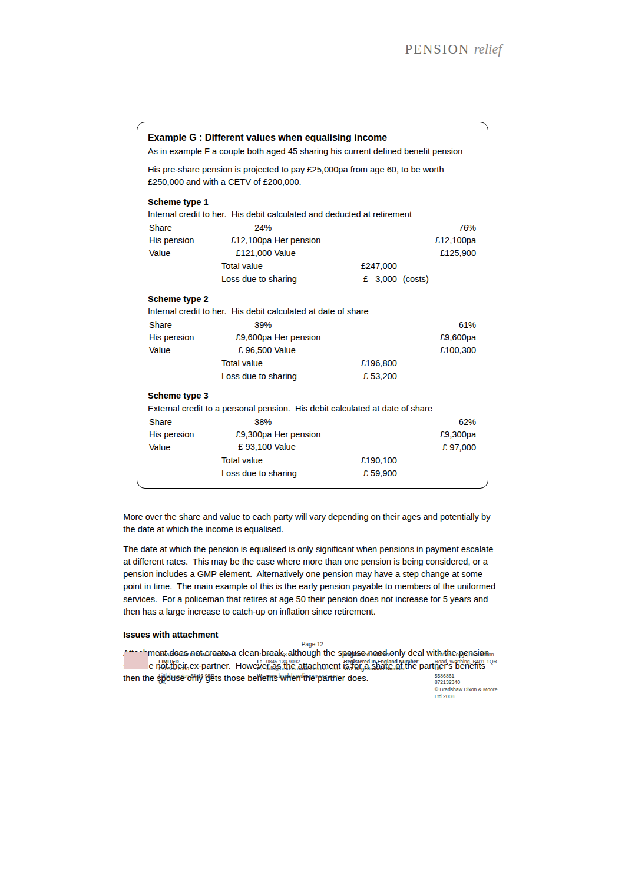PENSION relief
Example G : Different values when equalising income
As in example F a couple both aged 45 sharing his current defined benefit pension
His pre-share pension is projected to pay £25,000pa from age 60, to be worth £250,000 and with a CETV of £200,000.
Scheme type 1
Internal credit to her. His debit calculated and deducted at retirement
| Share | 24% | | | 76% |
| His pension | £12,100pa | Her pension | | £12,100pa |
| Value | £121,000 | Value | | £125,900 |
| | Total value | £247,000 | |
| | Loss due to sharing | £ 3,000 | (costs) |
Scheme type 2
Internal credit to her. His debit calculated at date of share
| Share | 39% | | | 61% |
| His pension | £9,600pa | Her pension | | £9,600pa |
| Value | £ 96,500 | Value | | £100,300 |
| | Total value | £196,800 | |
| | Loss due to sharing | £ 53,200 | |
Scheme type 3
External credit to a personal pension. His debit calculated at date of share
| Share | 38% | | | 62% |
| His pension | £9,300pa | Her pension | | £9,300pa |
| Value | £ 93,100 | Value | | £ 97,000 |
| | Total value | £190,100 | |
| | Loss due to sharing | £ 59,900 | |
More over the share and value to each party will vary depending on their ages and potentially by the date at which the income is equalised.
The date at which the pension is equalised is only significant when pensions in payment escalate at different rates. This may be the case where more than one pension is being considered, or a pension includes a GMP element. Alternatively one pension may have a step change at some point in time. The main example of this is the early pension payable to members of the uniformed services. For a policeman that retires at age 50 their pension does not increase for 5 years and then has a large increase to catch-up on inflation since retirement.
Issues with attachment
Attachment does not create a clean break, although the spouse need only deal with the pension scheme not their ex-partner. However as the attachment is for a share of the partner's benefits then the spouse only gets those benefits when the partner does.
Page 12
| | BRADSHAW DIXON & MOORE LIMITED PO Box 2000 Littlehampton BN16 9BP UK | T: 0845 838 2551 F: 0845 130 9092 E: info@bradshawdixonmoore.com W: www.bradshawdixonmoore.com | Registered Address : Registered In England Number : VAT Registration Number : | Grafton Lodge, 15 Grafton Road, Worthing, BN11 1QR UK 5586861 872132340 © Bradshaw Dixon & Moore Ltd 2008 |